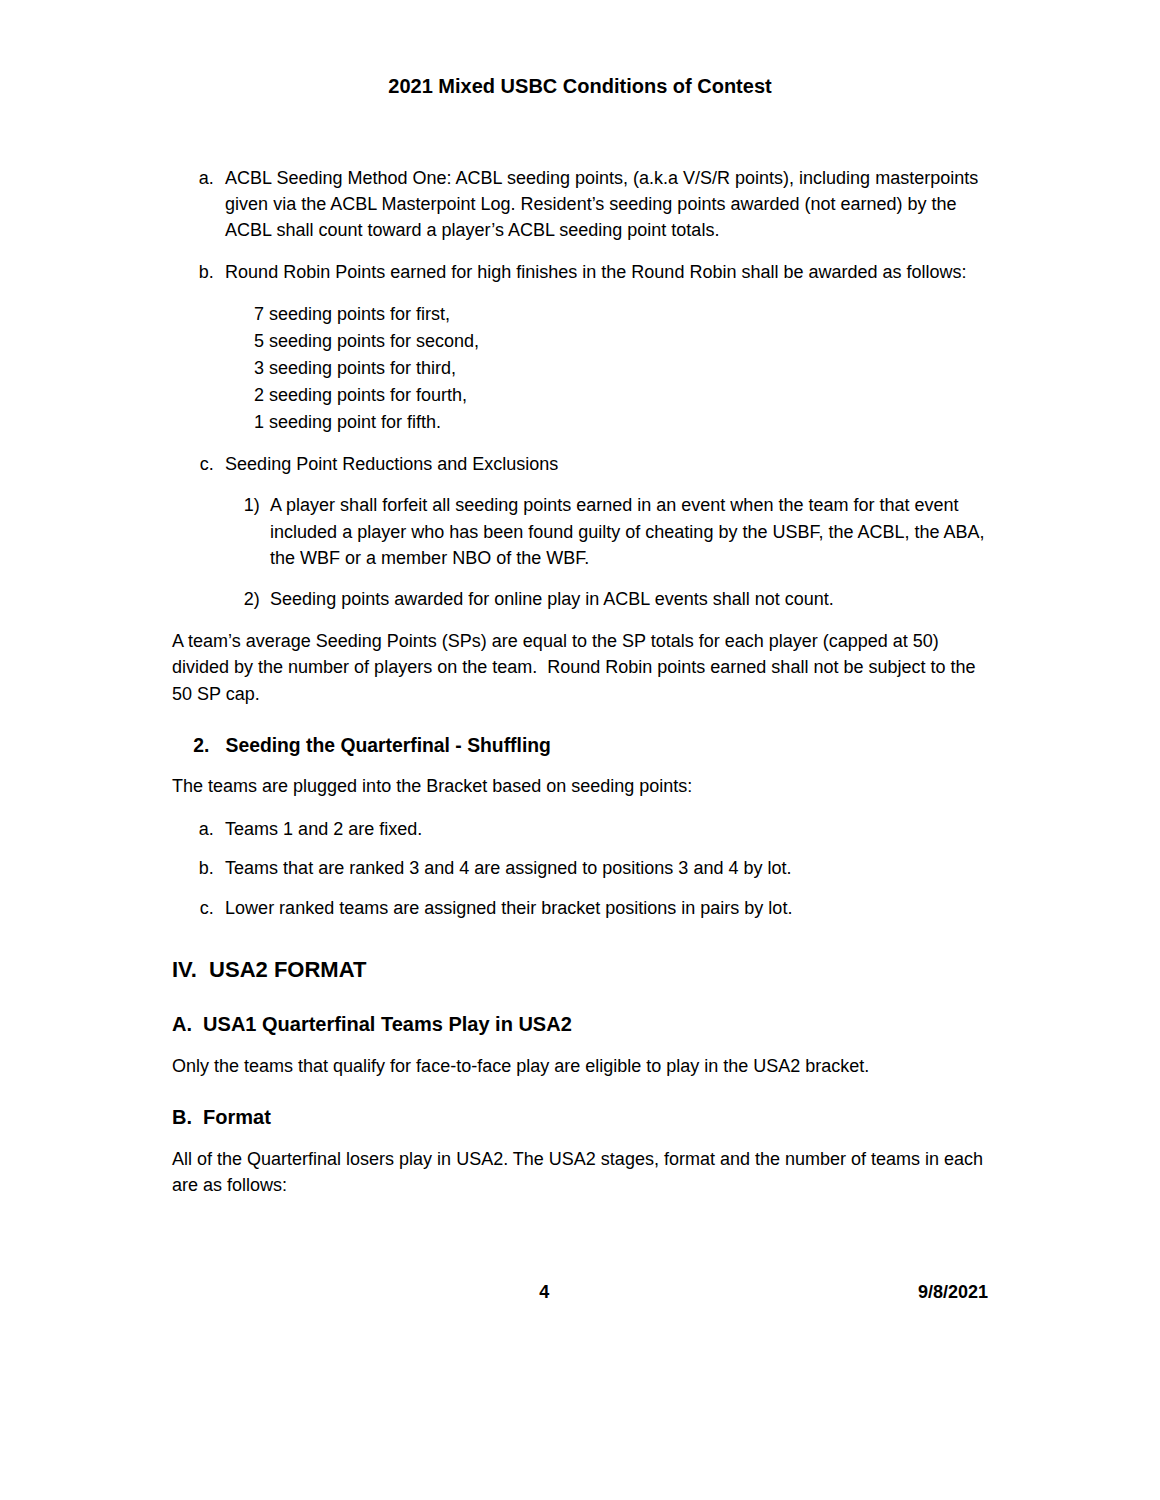2021 Mixed USBC Conditions of Contest
ACBL Seeding Method One: ACBL seeding points, (a.k.a V/S/R points), including masterpoints given via the ACBL Masterpoint Log. Resident’s seeding points awarded (not earned) by the ACBL shall count toward a player’s ACBL seeding point totals.
Round Robin Points earned for high finishes in the Round Robin shall be awarded as follows:
7 seeding points for first,
5 seeding points for second,
3 seeding points for third,
2 seeding points for fourth,
1 seeding point for fifth.
Seeding Point Reductions and Exclusions
A player shall forfeit all seeding points earned in an event when the team for that event included a player who has been found guilty of cheating by the USBF, the ACBL, the ABA, the WBF or a member NBO of the WBF.
Seeding points awarded for online play in ACBL events shall not count.
A team’s average Seeding Points (SPs) are equal to the SP totals for each player (capped at 50) divided by the number of players on the team. Round Robin points earned shall not be subject to the 50 SP cap.
2. Seeding the Quarterfinal - Shuffling
The teams are plugged into the Bracket based on seeding points:
Teams 1 and 2 are fixed.
Teams that are ranked 3 and 4 are assigned to positions 3 and 4 by lot.
Lower ranked teams are assigned their bracket positions in pairs by lot.
IV. USA2 FORMAT
A. USA1 Quarterfinal Teams Play in USA2
Only the teams that qualify for face-to-face play are eligible to play in the USA2 bracket.
B. Format
All of the Quarterfinal losers play in USA2. The USA2 stages, format and the number of teams in each are as follows:
4 9/8/2021